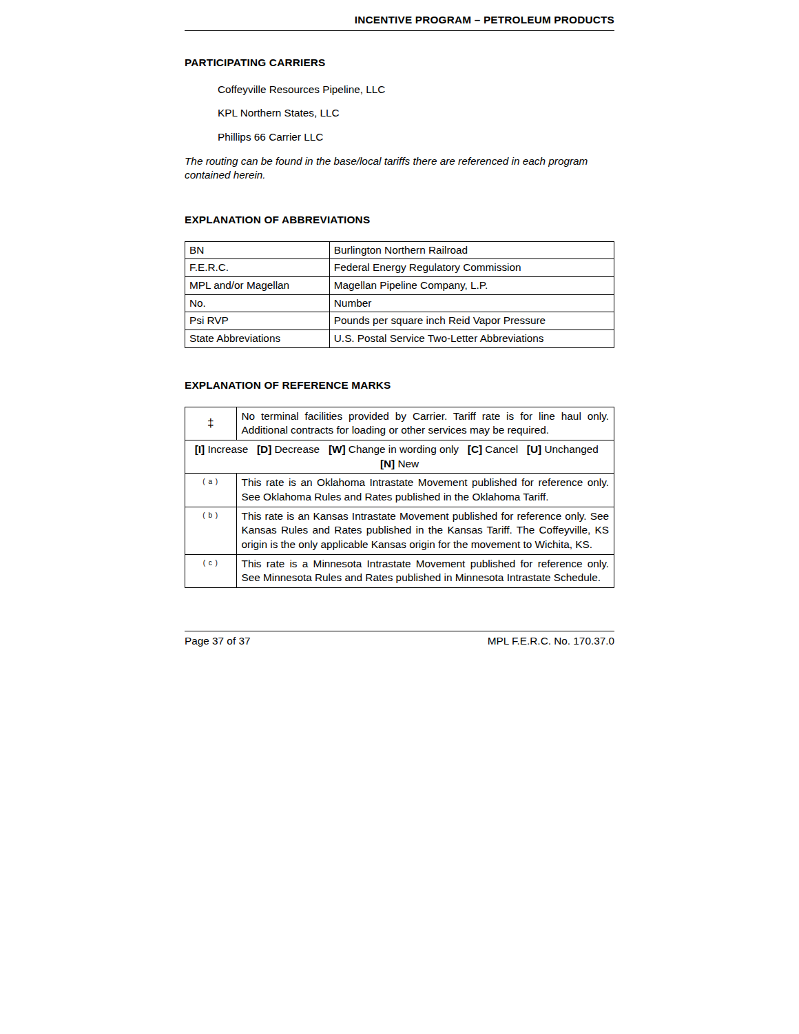INCENTIVE PROGRAM – PETROLEUM PRODUCTS
PARTICIPATING CARRIERS
Coffeyville Resources Pipeline, LLC
KPL Northern States, LLC
Phillips 66 Carrier LLC
The routing can be found in the base/local tariffs there are referenced in each program contained herein.
EXPLANATION OF ABBREVIATIONS
| BN | Burlington Northern Railroad |
| F.E.R.C. | Federal Energy Regulatory Commission |
| MPL and/or Magellan | Magellan Pipeline Company, L.P. |
| No. | Number |
| Psi RVP | Pounds per square inch Reid Vapor Pressure |
| State Abbreviations | U.S. Postal Service Two-Letter Abbreviations |
EXPLANATION OF REFERENCE MARKS
| ‡ | No terminal facilities provided by Carrier. Tariff rate is for line haul only. Additional contracts for loading or other services may be required. |
| [I] Increase [D] Decrease [W] Change in wording only [C] Cancel [U] Unchanged [N] New |
| ( a ) | This rate is an Oklahoma Intrastate Movement published for reference only. See Oklahoma Rules and Rates published in the Oklahoma Tariff. |
| ( b ) | This rate is an Kansas Intrastate Movement published for reference only. See Kansas Rules and Rates published in the Kansas Tariff. The Coffeyville, KS origin is the only applicable Kansas origin for the movement to Wichita, KS. |
| ( c ) | This rate is a Minnesota Intrastate Movement published for reference only. See Minnesota Rules and Rates published in Minnesota Intrastate Schedule. |
Page 37 of 37 MPL F.E.R.C. No. 170.37.0